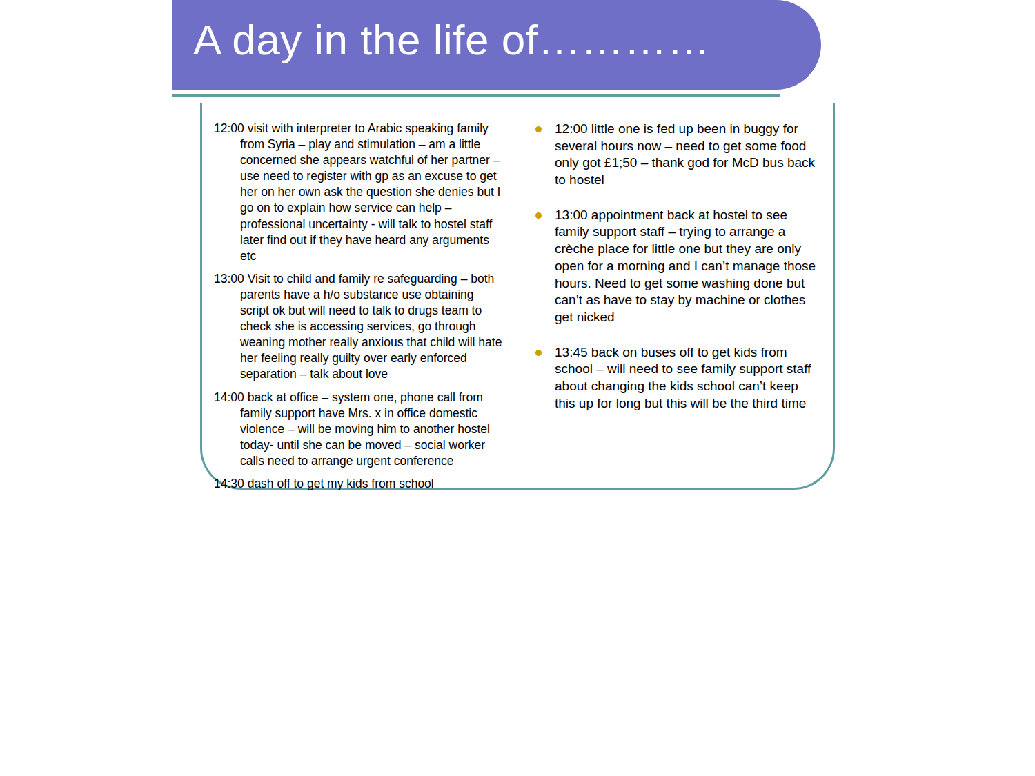A day in the life of…………
12:00 visit with interpreter to Arabic speaking family from Syria – play and stimulation – am a little concerned she appears watchful of her partner – use need to register with gp as an excuse to get her on her own ask the question she denies but I go on to explain how service can help – professional uncertainty - will talk to hostel staff later find out if they have heard any arguments etc
13:00 Visit to child and family re safeguarding – both parents have a h/o substance use obtaining script ok but will need to talk to drugs team to check she is accessing services, go through weaning mother really anxious that child will hate her feeling really guilty over early enforced separation – talk about love
14:00 back at office – system one, phone call from family support have Mrs. x in office domestic violence – will be moving him to another hostel today- until she can be moved – social worker calls need to arrange urgent conference
14:30 dash off to get my kids from school
12:00 little one is fed up been in buggy for several hours now – need to get some food only got £1;50 – thank god for McD bus back to hostel
13:00 appointment back at hostel to see family support staff – trying to arrange a crèche place for little one but they are only open for a morning and I can’t manage those hours. Need to get some washing done but can’t as have to stay by machine or clothes get nicked
13:45 back on buses off to get kids from school – will need to see family support staff about changing the kids school can’t keep this up for long but this will be the third time